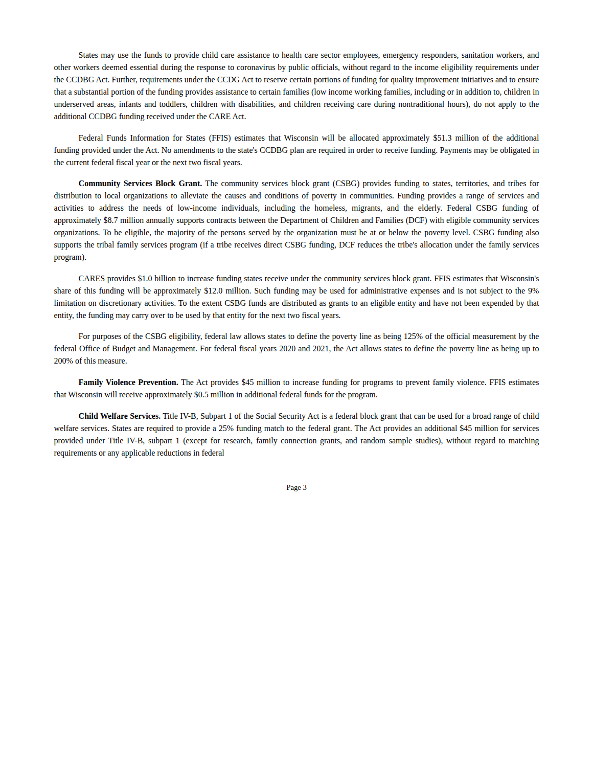States may use the funds to provide child care assistance to health care sector employees, emergency responders, sanitation workers, and other workers deemed essential during the response to coronavirus by public officials, without regard to the income eligibility requirements under the CCDBG Act. Further, requirements under the CCDG Act to reserve certain portions of funding for quality improvement initiatives and to ensure that a substantial portion of the funding provides assistance to certain families (low income working families, including or in addition to, children in underserved areas, infants and toddlers, children with disabilities, and children receiving care during nontraditional hours), do not apply to the additional CCDBG funding received under the CARE Act.
Federal Funds Information for States (FFIS) estimates that Wisconsin will be allocated approximately $51.3 million of the additional funding provided under the Act. No amendments to the state's CCDBG plan are required in order to receive funding. Payments may be obligated in the current federal fiscal year or the next two fiscal years.
Community Services Block Grant. The community services block grant (CSBG) provides funding to states, territories, and tribes for distribution to local organizations to alleviate the causes and conditions of poverty in communities. Funding provides a range of services and activities to address the needs of low-income individuals, including the homeless, migrants, and the elderly. Federal CSBG funding of approximately $8.7 million annually supports contracts between the Department of Children and Families (DCF) with eligible community services organizations. To be eligible, the majority of the persons served by the organization must be at or below the poverty level. CSBG funding also supports the tribal family services program (if a tribe receives direct CSBG funding, DCF reduces the tribe's allocation under the family services program).
CARES provides $1.0 billion to increase funding states receive under the community services block grant. FFIS estimates that Wisconsin's share of this funding will be approximately $12.0 million. Such funding may be used for administrative expenses and is not subject to the 9% limitation on discretionary activities. To the extent CSBG funds are distributed as grants to an eligible entity and have not been expended by that entity, the funding may carry over to be used by that entity for the next two fiscal years.
For purposes of the CSBG eligibility, federal law allows states to define the poverty line as being 125% of the official measurement by the federal Office of Budget and Management. For federal fiscal years 2020 and 2021, the Act allows states to define the poverty line as being up to 200% of this measure.
Family Violence Prevention. The Act provides $45 million to increase funding for programs to prevent family violence. FFIS estimates that Wisconsin will receive approximately $0.5 million in additional federal funds for the program.
Child Welfare Services. Title IV-B, Subpart 1 of the Social Security Act is a federal block grant that can be used for a broad range of child welfare services. States are required to provide a 25% funding match to the federal grant. The Act provides an additional $45 million for services provided under Title IV-B, subpart 1 (except for research, family connection grants, and random sample studies), without regard to matching requirements or any applicable reductions in federal
Page 3